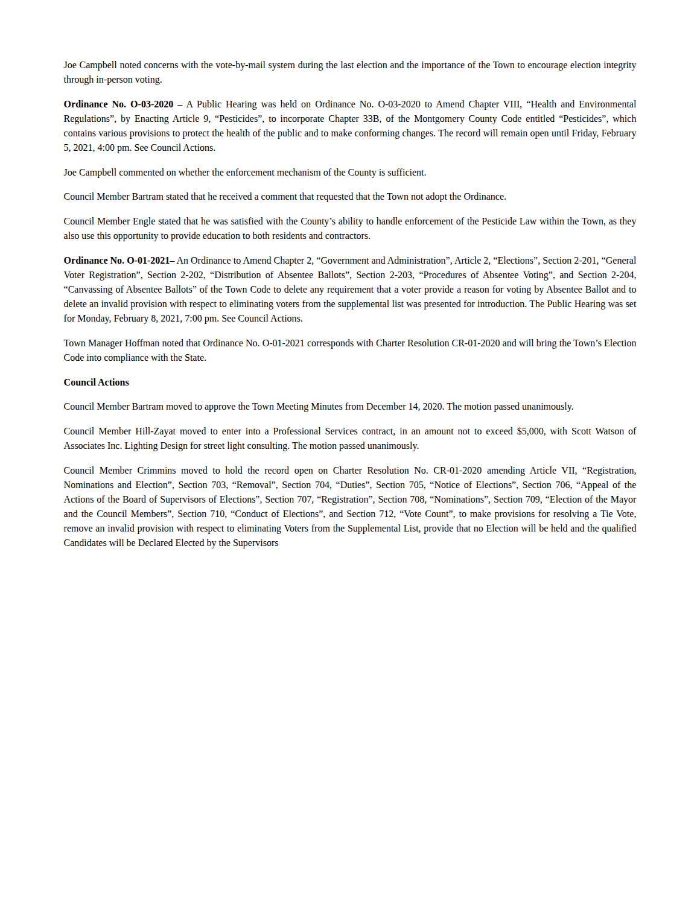Joe Campbell noted concerns with the vote-by-mail system during the last election and the importance of the Town to encourage election integrity through in-person voting.
Ordinance No. O-03-2020 – A Public Hearing was held on Ordinance No. O-03-2020 to Amend Chapter VIII, “Health and Environmental Regulations”, by Enacting Article 9, “Pesticides”, to incorporate Chapter 33B, of the Montgomery County Code entitled “Pesticides”, which contains various provisions to protect the health of the public and to make conforming changes. The record will remain open until Friday, February 5, 2021, 4:00 pm. See Council Actions.
Joe Campbell commented on whether the enforcement mechanism of the County is sufficient.
Council Member Bartram stated that he received a comment that requested that the Town not adopt the Ordinance.
Council Member Engle stated that he was satisfied with the County’s ability to handle enforcement of the Pesticide Law within the Town, as they also use this opportunity to provide education to both residents and contractors.
Ordinance No. O-01-2021– An Ordinance to Amend Chapter 2, “Government and Administration”, Article 2, “Elections”, Section 2-201, “General Voter Registration”, Section 2-202, “Distribution of Absentee Ballots”, Section 2-203, “Procedures of Absentee Voting”, and Section 2-204, “Canvassing of Absentee Ballots” of the Town Code to delete any requirement that a voter provide a reason for voting by Absentee Ballot and to delete an invalid provision with respect to eliminating voters from the supplemental list was presented for introduction. The Public Hearing was set for Monday, February 8, 2021, 7:00 pm. See Council Actions.
Town Manager Hoffman noted that Ordinance No. O-01-2021 corresponds with Charter Resolution CR-01-2020 and will bring the Town’s Election Code into compliance with the State.
Council Actions
Council Member Bartram moved to approve the Town Meeting Minutes from December 14, 2020. The motion passed unanimously.
Council Member Hill-Zayat moved to enter into a Professional Services contract, in an amount not to exceed $5,000, with Scott Watson of Associates Inc. Lighting Design for street light consulting. The motion passed unanimously.
Council Member Crimmins moved to hold the record open on Charter Resolution No. CR-01-2020 amending Article VII, “Registration, Nominations and Election”, Section 703, “Removal”, Section 704, “Duties”, Section 705, “Notice of Elections”, Section 706, “Appeal of the Actions of the Board of Supervisors of Elections”, Section 707, “Registration”, Section 708, “Nominations”, Section 709, “Election of the Mayor and the Council Members”, Section 710, “Conduct of Elections”, and Section 712, “Vote Count”, to make provisions for resolving a Tie Vote, remove an invalid provision with respect to eliminating Voters from the Supplemental List, provide that no Election will be held and the qualified Candidates will be Declared Elected by the Supervisors